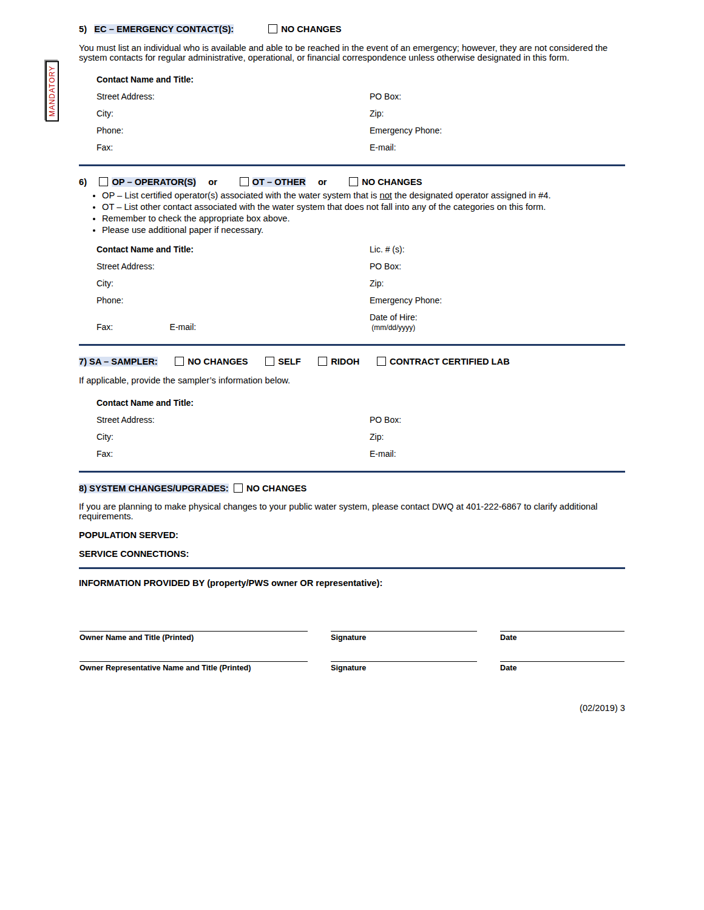MANDATORY
5) EC – EMERGENCY CONTACT(S): NO CHANGES
You must list an individual who is available and able to be reached in the event of an emergency; however, they are not considered the system contacts for regular administrative, operational, or financial correspondence unless otherwise designated in this form.
| Contact Name and Title: |
| Street Address: | PO Box: |
| City: | Zip: |
| Phone: | Emergency Phone: |
| Fax: | E-mail: |
6) OP – OPERATOR(S) or OT – OTHER or NO CHANGES
OP – List certified operator(s) associated with the water system that is not the designated operator assigned in #4.
OT – List other contact associated with the water system that does not fall into any of the categories on this form.
Remember to check the appropriate box above.
Please use additional paper if necessary.
| Contact Name and Title: | Lic. # (s): |
| Street Address: | PO Box: |
| City: | Zip: |
| Phone: | Emergency Phone: |
| Fax: E-mail: | Date of Hire: (mm/dd/yyyy) |
7) SA – SAMPLER: NO CHANGES SELF RIDOH CONTRACT CERTIFIED LAB
If applicable, provide the sampler’s information below.
| Contact Name and Title: |
| Street Address: | PO Box: |
| City: | Zip: |
| Fax: | E-mail: |
8) SYSTEM CHANGES/UPGRADES: NO CHANGES
If you are planning to make physical changes to your public water system, please contact DWQ at 401-222-6867 to clarify additional requirements.
POPULATION SERVED:
SERVICE CONNECTIONS:
INFORMATION PROVIDED BY (property/PWS owner OR representative):
| Owner Name and Title (Printed) | | Signature | | Date |
| Owner Representative Name and Title (Printed) | | Signature | | Date |
(02/2019) 3